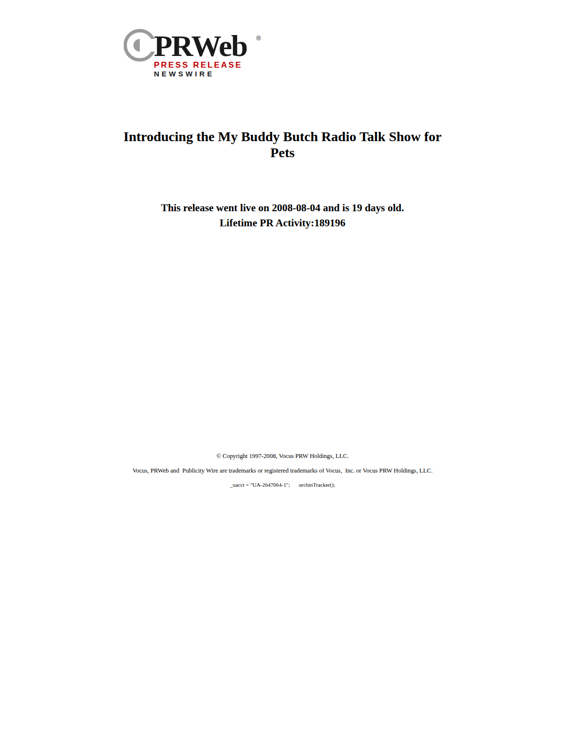PRWeb ® PRESS RELEASE NEWSWIRE
Introducing the My Buddy Butch Radio Talk Show for Pets
This release went live on 2008-08-04 and is 19 days old.
Lifetime PR Activity:189196
© Copyright 1997-2008, Vocus PRW Holdings, LLC.
Vocus, PRWeb and Publicity Wire are trademarks or registered trademarks of Vocus, Inc. or Vocus PRW Holdings, LLC.
_uacct = "UA-2647064-1"; urchinTracker();